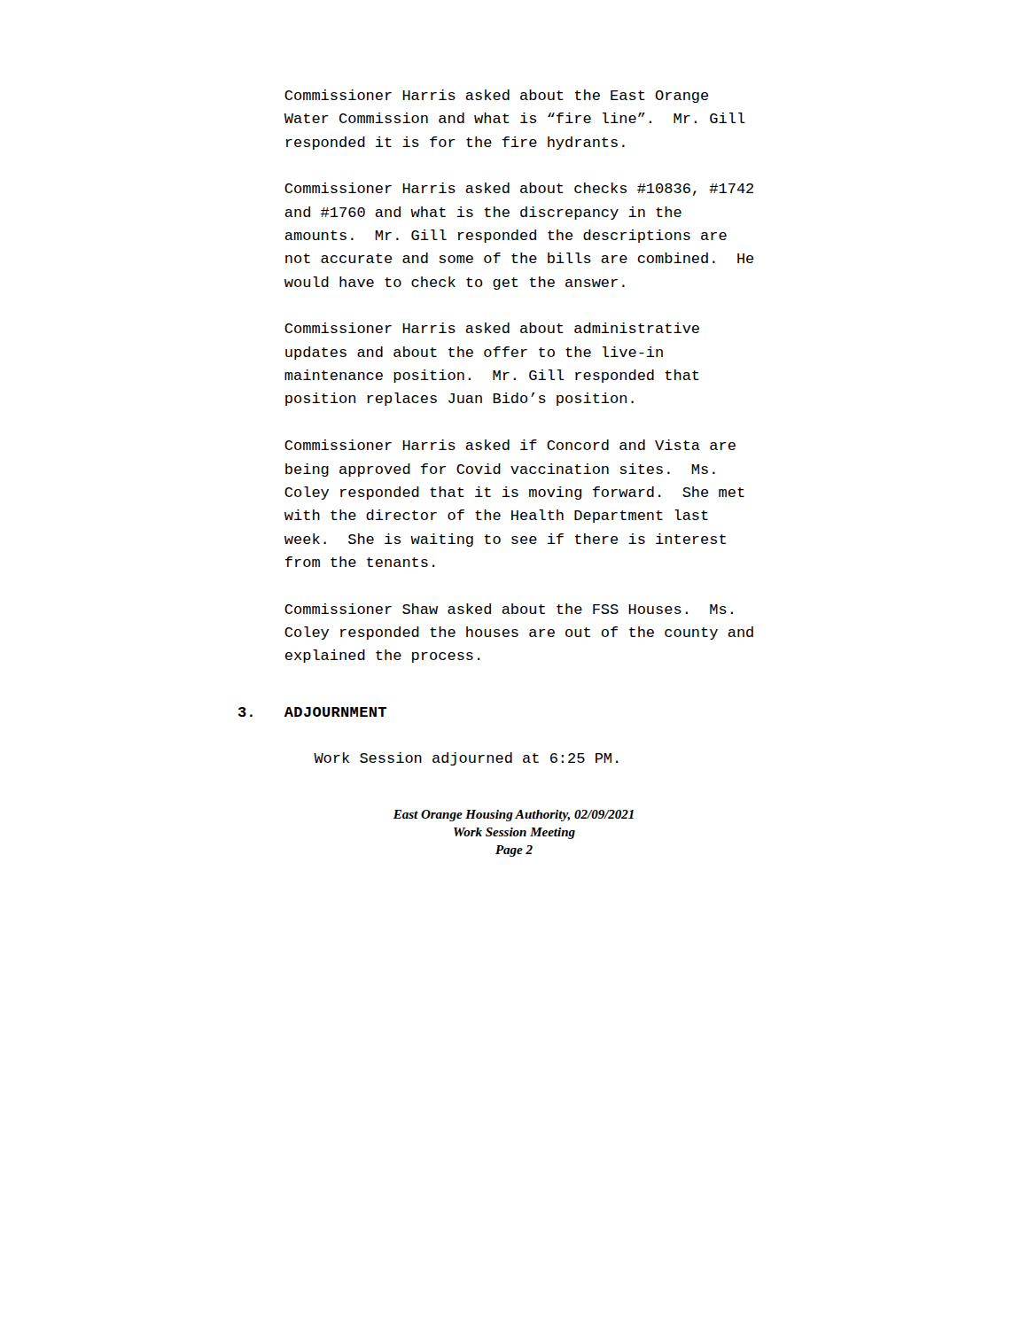Commissioner Harris asked about the East Orange Water Commission and what is “fire line”. Mr. Gill responded it is for the fire hydrants.
Commissioner Harris asked about checks #10836, #1742 and #1760 and what is the discrepancy in the amounts. Mr. Gill responded the descriptions are not accurate and some of the bills are combined. He would have to check to get the answer.
Commissioner Harris asked about administrative updates and about the offer to the live-in maintenance position. Mr. Gill responded that position replaces Juan Bido’s position.
Commissioner Harris asked if Concord and Vista are being approved for Covid vaccination sites. Ms. Coley responded that it is moving forward. She met with the director of the Health Department last week. She is waiting to see if there is interest from the tenants.
Commissioner Shaw asked about the FSS Houses. Ms. Coley responded the houses are out of the county and explained the process.
3. ADJOURNMENT
Work Session adjourned at 6:25 PM.
East Orange Housing Authority, 02/09/2021 Work Session Meeting Page 2